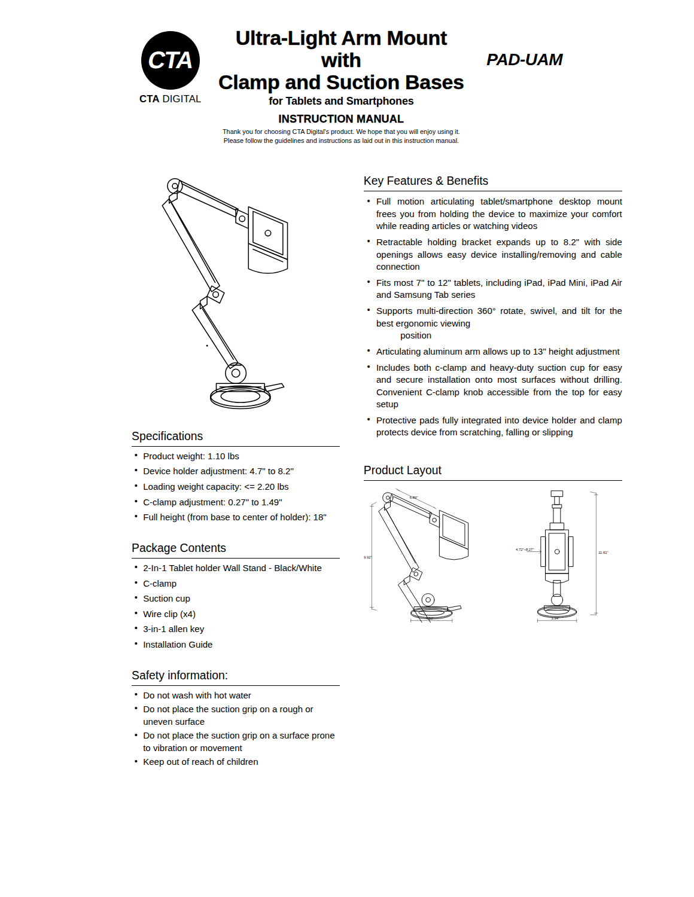CTA ,
CTA DIGITAL
Ultra-Light Arm Mount with
Clamp and Suction Bases
for Tablets and Smartphones
INSTRUCTION MANUAL
Thank you for choosing CTA Digital's product. We hope that you will enjoy using it.
Please follow the guidelines and instructions as laid out in this instruction manual.
PAD-UAM
Specifications
Product weight: 1.10 lbs
Device holder adjustment: 4.7" to 8.2"
Loading weight capacity: <= 2.20 lbs
C-clamp adjustment: 0.27" to 1.49"
Full height (from base to center of holder): 18"
Package Contents
2-In-1 Tablet holder Wall Stand - Black/White
C-clamp
Suction cup
Wire clip (x4)
3-in-1 allen key
Installation Guide
Safety information:
Do not wash with hot water
Do not place the suction grip on a rough or uneven surface
Do not place the suction grip on a surface prone to vibration or movement
Keep out of reach of children
Key Features & Benefits
Full motion articulating tablet/smartphone desktop mount frees you from holding the device to maximize your comfort while reading articles or watching videos
Retractable holding bracket expands up to 8.2" with side openings allows easy device installing/removing and cable connection
Fits most 7" to 12" tablets, including iPad, iPad Mini, iPad Air and Samsung Tab series
Supports multi-direction 360° rotate, swivel, and tilt for the best ergonomic viewing position
Articulating aluminum arm allows up to 13" height adjustment
Includes both c-clamp and heavy-duty suction cup for easy and secure installation onto most surfaces without drilling. Convenient C-clamp knob accessible from the top for easy setup
Protective pads fully integrated into device holder and clamp protects device from scratching, falling or slipping
Product Layout
6.89" 9.92" 4.53" 4.72"~8.27" 11.61" 3.94"